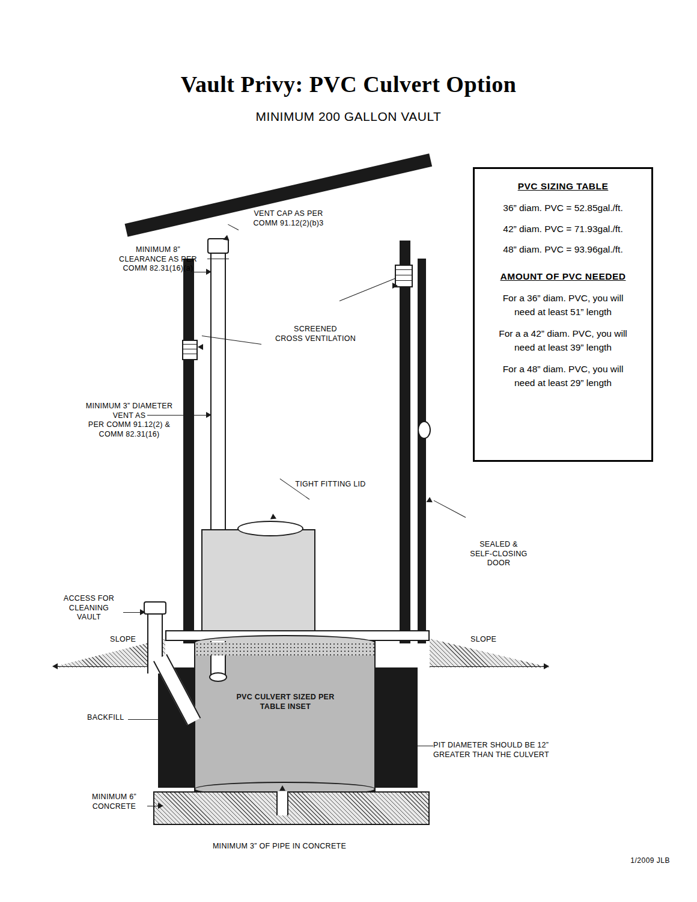Vault Privy: PVC Culvert Option
MINIMUM 200 GALLON VAULT
PVC SIZING TABLE
36” diam. PVC = 52.85gal./ft.
42” diam. PVC = 71.93gal./ft.
48” diam. PVC = 93.96gal./ft.
AMOUNT OF PVC NEEDED
For a 36” diam. PVC, you will
need at least 51” length
For a a 42” diam. PVC, you will
need at least 39” length
For a 48” diam. PVC, you will
need at least 29” length
PVC CULVERT SIZED PER
TABLE INSET
VENT CAP AS PER
COMM 91.12(2)(b)3
MINIMUM 8”
CLEARANCE AS PER
COMM 82.31(16)(a)
SCREENED
CROSS VENTILATION
MINIMUM 3” DIAMETER
VENT AS
PER COMM 91.12(2) &
COMM 82.31(16)
TIGHT FITTING LID
SEALED &
SELF-CLOSING
DOOR
ACCESS FOR
CLEANING
VAULT
SLOPE
SLOPE
BACKFILL
PIT DIAMETER SHOULD BE 12”
GREATER THAN THE CULVERT
MINIMUM 6”
CONCRETE
MINIMUM 3” OF PIPE IN CONCRETE
1/2009 JLB